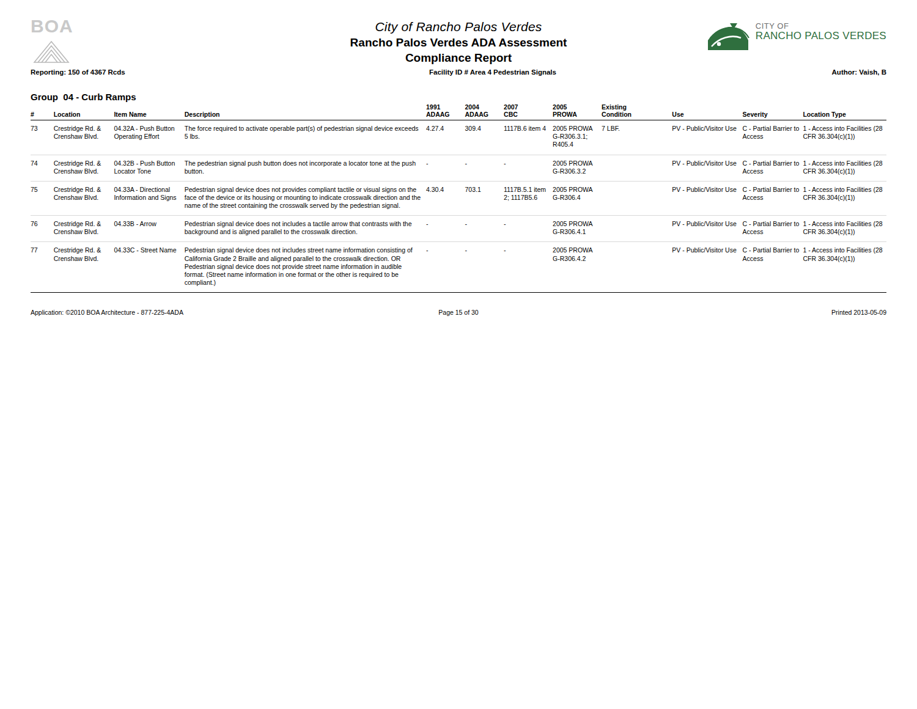BOA
City of Rancho Palos Verdes
Rancho Palos Verdes ADA Assessment
Compliance Report
CITY OF
RANCHO PALOS VERDES
Reporting: 150 of 4367 Rcds
Facility ID # Area 4 Pedestrian Signals
Author: Vaish, B
Group 04 - Curb Ramps
| | | | | 1991 | 2004 | 2007 | 2005 | Existing | | | |
| --- | --- | --- | --- | --- | --- | --- | --- | --- | --- | --- | --- |
| # | Location | Item Name | Description | ADAAG | ADAAG | CBC | PROWA | Condition | Use | Severity | Location Type |
| 73 | Crestridge Rd. & Crenshaw Blvd. | 04.32A - Push Button Operating Effort | The force required to activate operable part(s) of pedestrian signal device exceeds 5 lbs. | 4.27.4 | 309.4 | 1117B.6 item 4 | 2005 PROWA G-R306.3.1; R405.4 | 7 LBF. | PV - Public/Visitor Use | C - Partial Barrier to Access | 1 - Access into Facilities (28 CFR 36.304(c)(1)) |
| 74 | Crestridge Rd. & Crenshaw Blvd. | 04.32B - Push Button Locator Tone | The pedestrian signal push button does not incorporate a locator tone at the push button. | - | - | - | 2005 PROWA G-R306.3.2 | | PV - Public/Visitor Use | C - Partial Barrier to Access | 1 - Access into Facilities (28 CFR 36.304(c)(1)) |
| 75 | Crestridge Rd. & Crenshaw Blvd. | 04.33A - Directional Information and Signs | Pedestrian signal device does not provides compliant tactile or visual signs on the face of the device or its housing or mounting to indicate crosswalk direction and the name of the street containing the crosswalk served by the pedestrian signal. | 4.30.4 | 703.1 | 1117B.5.1 item 2; 1117B5.6 | 2005 PROWA G-R306.4 | | PV - Public/Visitor Use | C - Partial Barrier to Access | 1 - Access into Facilities (28 CFR 36.304(c)(1)) |
| 76 | Crestridge Rd. & Crenshaw Blvd. | 04.33B - Arrow | Pedestrian signal device does not includes a tactile arrow that contrasts with the background and is aligned parallel to the crosswalk direction. | - | - | - | 2005 PROWA G-R306.4.1 | | PV - Public/Visitor Use | C - Partial Barrier to Access | 1 - Access into Facilities (28 CFR 36.304(c)(1)) |
| 77 | Crestridge Rd. & Crenshaw Blvd. | 04.33C - Street Name | Pedestrian signal device does not includes street name information consisting of California Grade 2 Braille and aligned parallel to the crosswalk direction. OR Pedestrian signal device does not provide street name information in audible format. (Street name information in one format or the other is required to be compliant.) | - | - | - | 2005 PROWA G-R306.4.2 | | PV - Public/Visitor Use | C - Partial Barrier to Access | 1 - Access into Facilities (28 CFR 36.304(c)(1)) |
Application: ©2010 BOA Architecture - 877-225-4ADA
Page 15 of 30
Printed 2013-05-09